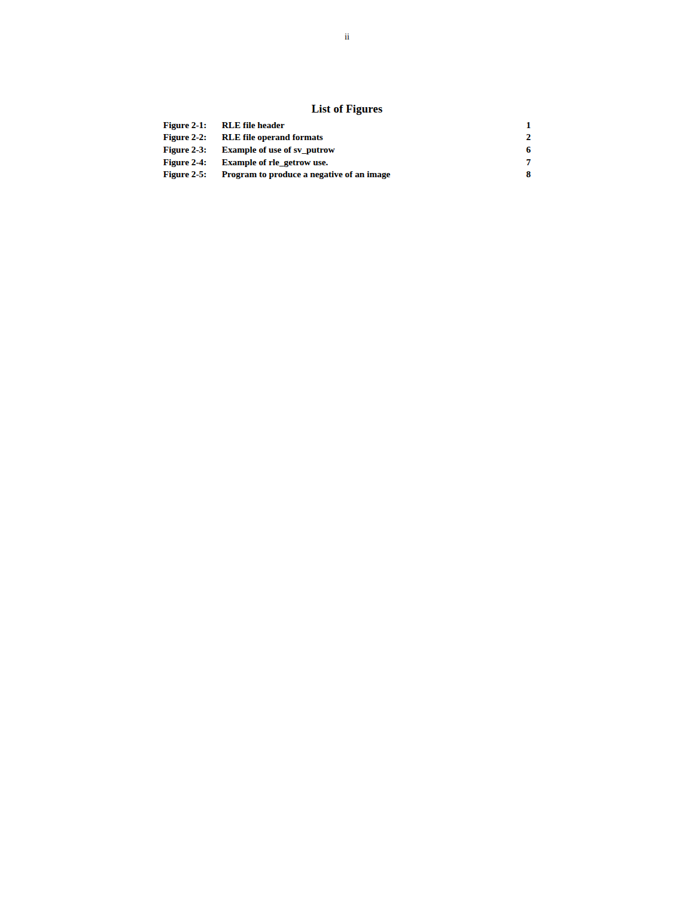ii
List of Figures
| Figure 2-1: | RLE file header | 1 |
| Figure 2-2: | RLE file operand formats | 2 |
| Figure 2-3: | Example of use of sv_putrow | 6 |
| Figure 2-4: | Example of rle_getrow use. | 7 |
| Figure 2-5: | Program to produce a negative of an image | 8 |